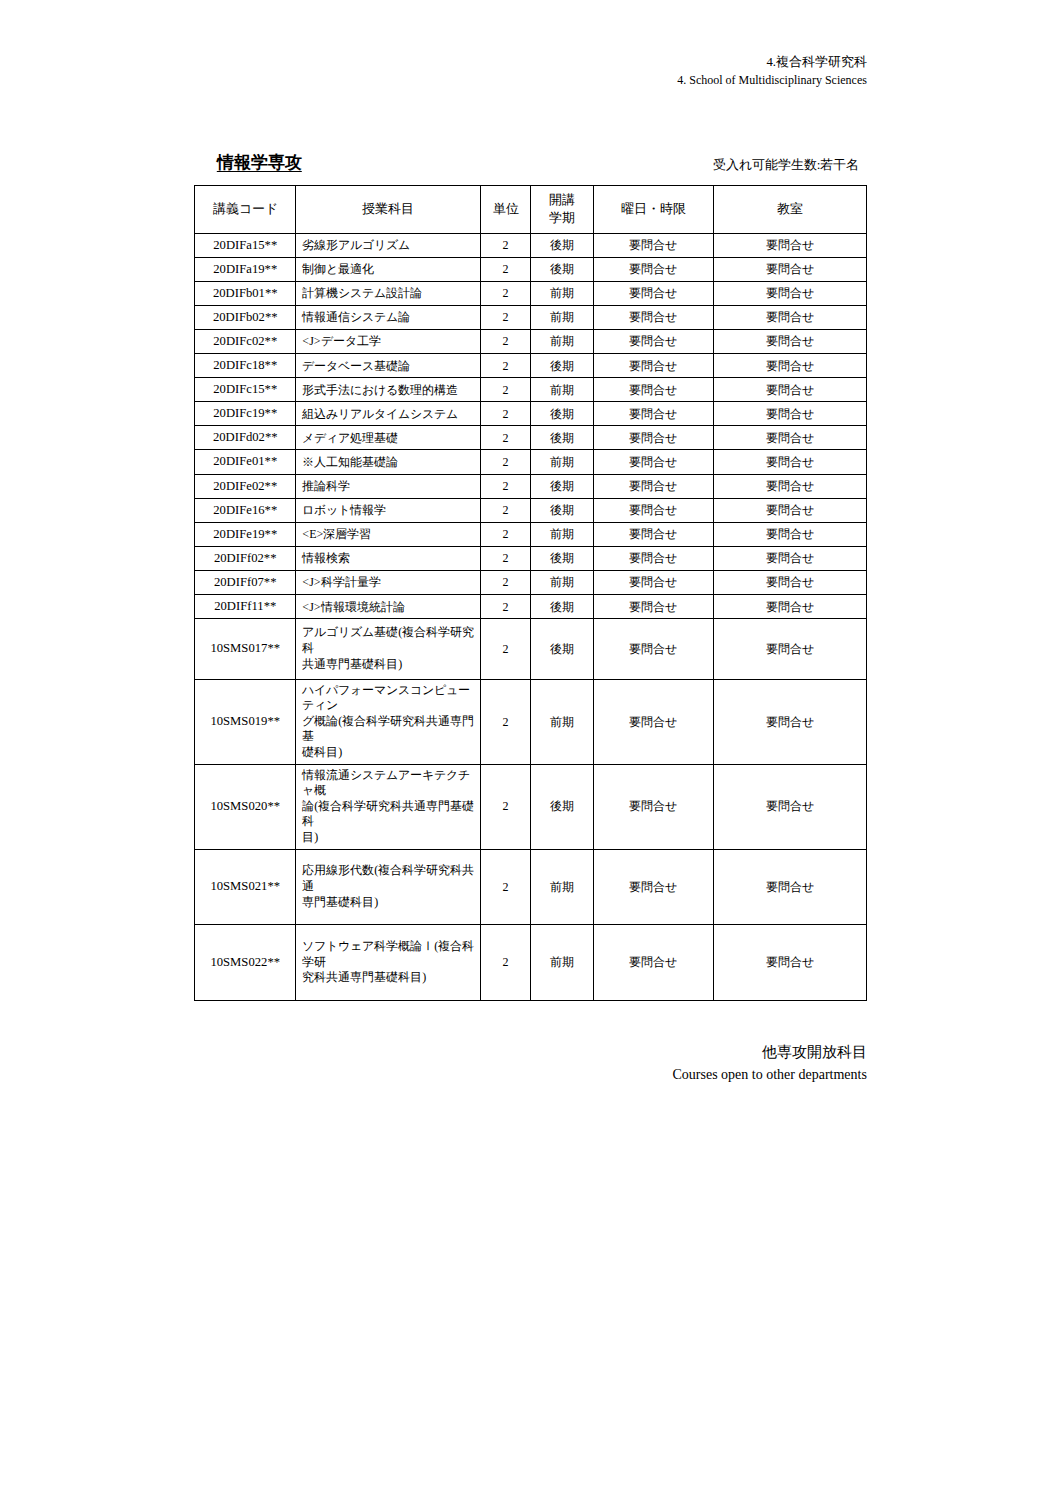4.複合科学研究科
4. School of Multidisciplinary Sciences
情報学専攻
受入れ可能学生数:若干名
| 講義コード | 授業科目 | 単位 | 開講 学期 | 曜日・時限 | 教室 |
| --- | --- | --- | --- | --- | --- |
| 20DIFa15** | 劣線形アルゴリズム | 2 | 後期 | 要問合せ | 要問合せ |
| 20DIFa19** | 制御と最適化 | 2 | 後期 | 要問合せ | 要問合せ |
| 20DIFb01** | 計算機システム設計論 | 2 | 前期 | 要問合せ | 要問合せ |
| 20DIFb02** | 情報通信システム論 | 2 | 前期 | 要問合せ | 要問合せ |
| 20DIFc02** | <J>データ工学 | 2 | 前期 | 要問合せ | 要問合せ |
| 20DIFc18** | データベース基礎論 | 2 | 後期 | 要問合せ | 要問合せ |
| 20DIFc15** | 形式手法における数理的構造 | 2 | 前期 | 要問合せ | 要問合せ |
| 20DIFc19** | 組込みリアルタイムシステム | 2 | 後期 | 要問合せ | 要問合せ |
| 20DIFd02** | メディア処理基礎 | 2 | 後期 | 要問合せ | 要問合せ |
| 20DIFe01** | ※人工知能基礎論 | 2 | 前期 | 要問合せ | 要問合せ |
| 20DIFe02** | 推論科学 | 2 | 後期 | 要問合せ | 要問合せ |
| 20DIFe16** | ロボット情報学 | 2 | 後期 | 要問合せ | 要問合せ |
| 20DIFe19** | <E>深層学習 | 2 | 前期 | 要問合せ | 要問合せ |
| 20DIFf02** | 情報検索 | 2 | 後期 | 要問合せ | 要問合せ |
| 20DIFf07** | <J>科学計量学 | 2 | 前期 | 要問合せ | 要問合せ |
| 20DIFf11** | <J>情報環境統計論 | 2 | 後期 | 要問合せ | 要問合せ |
| 10SMS017** | アルゴリズム基礎(複合科学研究科 共通専門基礎科目) | 2 | 後期 | 要問合せ | 要問合せ |
| 10SMS019** | ハイパフォーマンスコンピューティン グ概論(複合科学研究科共通専門基 礎科目) | 2 | 前期 | 要問合せ | 要問合せ |
| 10SMS020** | 情報流通システムアーキテクチャ概 論(複合科学研究科共通専門基礎科 目) | 2 | 後期 | 要問合せ | 要問合せ |
| 10SMS021** | 応用線形代数(複合科学研究科共通 専門基礎科目) | 2 | 前期 | 要問合せ | 要問合せ |
| 10SMS022** | ソフトウェア科学概論Ⅰ(複合科学研 究科共通専門基礎科目) | 2 | 前期 | 要問合せ | 要問合せ |
他専攻開放科目
Courses open to other departments